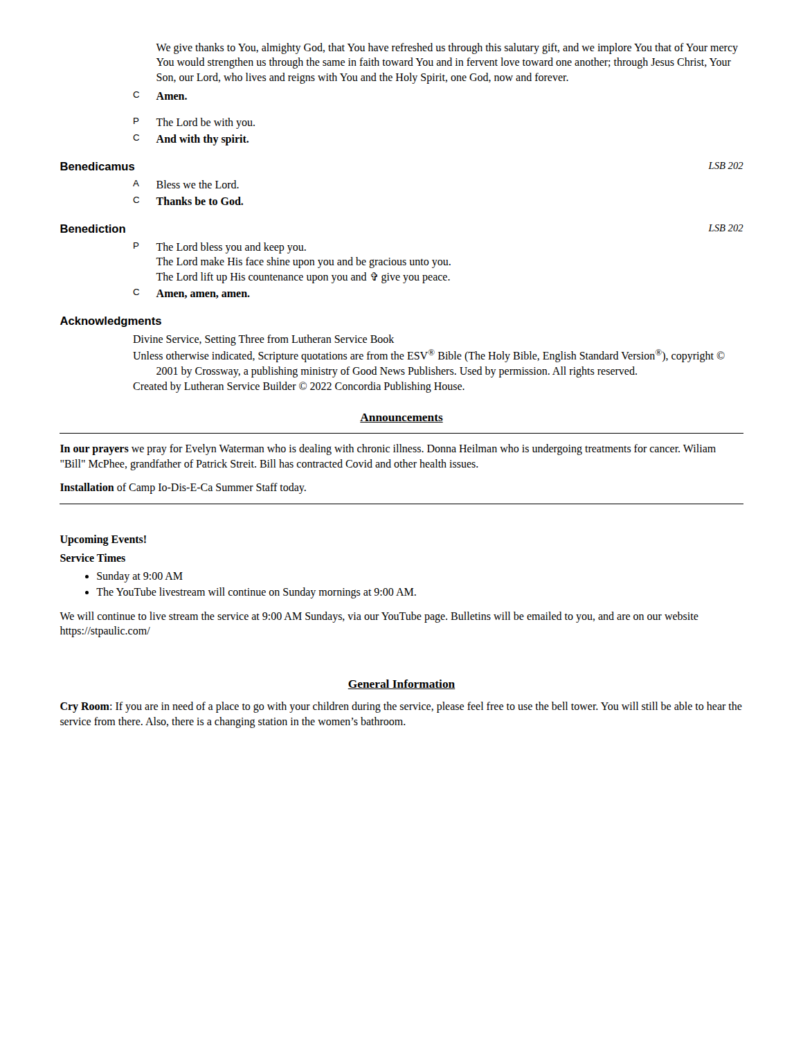We give thanks to You, almighty God, that You have refreshed us through this salutary gift, and we implore You that of Your mercy You would strengthen us through the same in faith toward You and in fervent love toward one another; through Jesus Christ, Your Son, our Lord, who lives and reigns with You and the Holy Spirit, one God, now and forever.
C
Amen.
P
The Lord be with you.
C
And with thy spirit.
Benedicamus LSB 202
A
Bless we the Lord.
C
Thanks be to God.
Benediction LSB 202
P
The Lord bless you and keep you.
The Lord make His face shine upon you and be gracious unto you.
The Lord lift up His countenance upon you and ✞ give you peace.
C
Amen, amen, amen.
Acknowledgments
Divine Service, Setting Three from Lutheran Service Book
Unless otherwise indicated, Scripture quotations are from the ESV® Bible (The Holy Bible, English Standard Version®), copyright © 2001 by Crossway, a publishing ministry of Good News Publishers. Used by permission. All rights reserved.
Created by Lutheran Service Builder © 2022 Concordia Publishing House.
Announcements
In our prayers we pray for Evelyn Waterman who is dealing with chronic illness. Donna Heilman who is undergoing treatments for cancer. Wiliam "Bill" McPhee, grandfather of Patrick Streit. Bill has contracted Covid and other health issues.
Installation of Camp Io-Dis-E-Ca Summer Staff today.
Upcoming Events!
Service Times
Sunday at 9:00 AM
The YouTube livestream will continue on Sunday mornings at 9:00 AM.
We will continue to live stream the service at 9:00 AM Sundays, via our YouTube page. Bulletins will be emailed to you, and are on our website https://stpaulic.com/
General Information
Cry Room: If you are in need of a place to go with your children during the service, please feel free to use the bell tower. You will still be able to hear the service from there. Also, there is a changing station in the women’s bathroom.